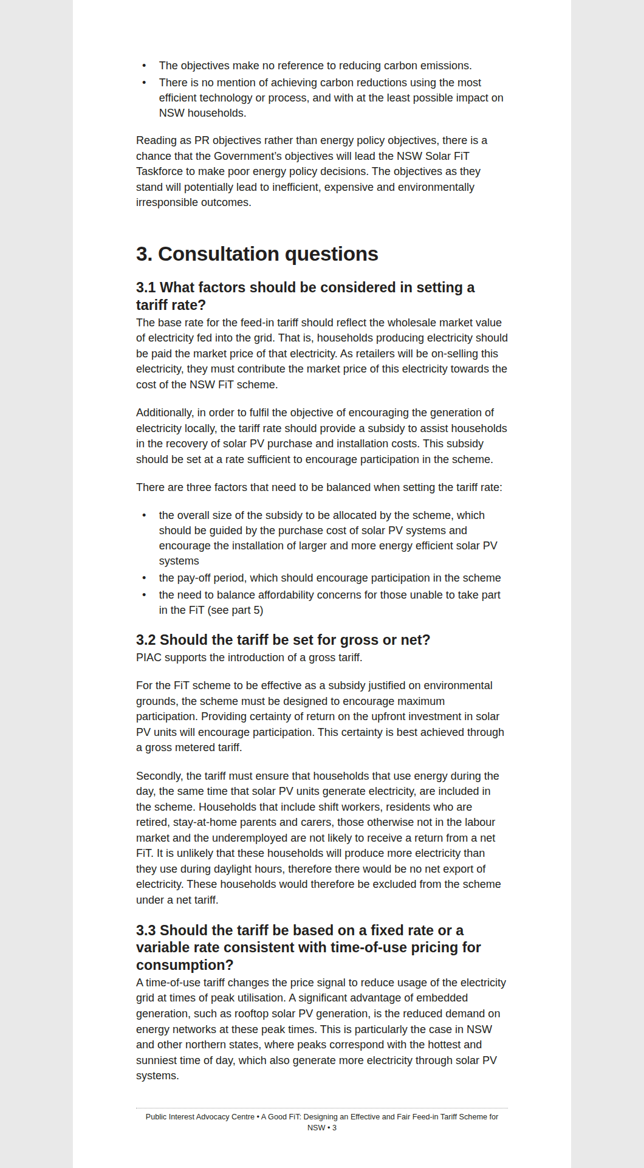The objectives make no reference to reducing carbon emissions.
There is no mention of achieving carbon reductions using the most efficient technology or process, and with at the least possible impact on NSW households.
Reading as PR objectives rather than energy policy objectives, there is a chance that the Government’s objectives will lead the NSW Solar FiT Taskforce to make poor energy policy decisions. The objectives as they stand will potentially lead to inefficient, expensive and environmentally irresponsible outcomes.
3. Consultation questions
3.1 What factors should be considered in setting a tariff rate?
The base rate for the feed-in tariff should reflect the wholesale market value of electricity fed into the grid. That is, households producing electricity should be paid the market price of that electricity. As retailers will be on-selling this electricity, they must contribute the market price of this electricity towards the cost of the NSW FiT scheme.
Additionally, in order to fulfil the objective of encouraging the generation of electricity locally, the tariff rate should provide a subsidy to assist households in the recovery of solar PV purchase and installation costs. This subsidy should be set at a rate sufficient to encourage participation in the scheme.
There are three factors that need to be balanced when setting the tariff rate:
the overall size of the subsidy to be allocated by the scheme, which should be guided by the purchase cost of solar PV systems and encourage the installation of larger and more energy efficient solar PV systems
the pay-off period, which should encourage participation in the scheme
the need to balance affordability concerns for those unable to take part in the FiT (see part 5)
3.2 Should the tariff be set for gross or net?
PIAC supports the introduction of a gross tariff.
For the FiT scheme to be effective as a subsidy justified on environmental grounds, the scheme must be designed to encourage maximum participation. Providing certainty of return on the upfront investment in solar PV units will encourage participation. This certainty is best achieved through a gross metered tariff.
Secondly, the tariff must ensure that households that use energy during the day, the same time that solar PV units generate electricity, are included in the scheme. Households that include shift workers, residents who are retired, stay-at-home parents and carers, those otherwise not in the labour market and the underemployed are not likely to receive a return from a net FiT. It is unlikely that these households will produce more electricity than they use during daylight hours, therefore there would be no net export of electricity. These households would therefore be excluded from the scheme under a net tariff.
3.3 Should the tariff be based on a fixed rate or a variable rate consistent with time-of-use pricing for consumption?
A time-of-use tariff changes the price signal to reduce usage of the electricity grid at times of peak utilisation. A significant advantage of embedded generation, such as rooftop solar PV generation, is the reduced demand on energy networks at these peak times. This is particularly the case in NSW and other northern states, where peaks correspond with the hottest and sunniest time of day, which also generate more electricity through solar PV systems.
Public Interest Advocacy Centre • A Good FiT: Designing an Effective and Fair Feed-in Tariff Scheme for NSW • 3